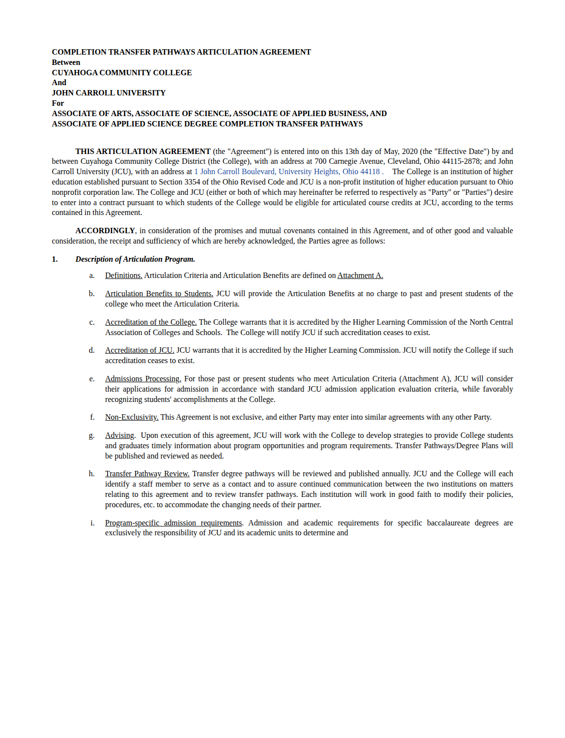COMPLETION TRANSFER PATHWAYS ARTICULATION AGREEMENT
Between
CUYAHOGA COMMUNITY COLLEGE
And
JOHN CARROLL UNIVERSITY
For
ASSOCIATE OF ARTS, ASSOCIATE OF SCIENCE, ASSOCIATE OF APPLIED BUSINESS, AND
ASSOCIATE OF APPLIED SCIENCE DEGREE COMPLETION TRANSFER PATHWAYS
THIS ARTICULATION AGREEMENT (the "Agreement") is entered into on this 13th day of May, 2020 (the "Effective Date") by and between Cuyahoga Community College District (the College), with an address at 700 Carnegie Avenue, Cleveland, Ohio 44115-2878; and John Carroll University (JCU), with an address at 1 John Carroll Boulevard, University Heights, Ohio 44118 . The College is an institution of higher education established pursuant to Section 3354 of the Ohio Revised Code and JCU is a non-profit institution of higher education pursuant to Ohio nonprofit corporation law. The College and JCU (either or both of which may hereinafter be referred to respectively as "Party" or "Parties") desire to enter into a contract pursuant to which students of the College would be eligible for articulated course credits at JCU, according to the terms contained in this Agreement.
ACCORDINGLY, in consideration of the promises and mutual covenants contained in this Agreement, and of other good and valuable consideration, the receipt and sufficiency of which are hereby acknowledged, the Parties agree as follows:
1. Description of Articulation Program.
Definitions. Articulation Criteria and Articulation Benefits are defined on Attachment A.
Articulation Benefits to Students. JCU will provide the Articulation Benefits at no charge to past and present students of the college who meet the Articulation Criteria.
Accreditation of the College. The College warrants that it is accredited by the Higher Learning Commission of the North Central Association of Colleges and Schools. The College will notify JCU if such accreditation ceases to exist.
Accreditation of JCU. JCU warrants that it is accredited by the Higher Learning Commission. JCU will notify the College if such accreditation ceases to exist.
Admissions Processing. For those past or present students who meet Articulation Criteria (Attachment A), JCU will consider their applications for admission in accordance with standard JCU admission application evaluation criteria, while favorably recognizing students' accomplishments at the College.
Non-Exclusivity. This Agreement is not exclusive, and either Party may enter into similar agreements with any other Party.
Advising. Upon execution of this agreement, JCU will work with the College to develop strategies to provide College students and graduates timely information about program opportunities and program requirements. Transfer Pathways/Degree Plans will be published and reviewed as needed.
Transfer Pathway Review. Transfer degree pathways will be reviewed and published annually. JCU and the College will each identify a staff member to serve as a contact and to assure continued communication between the two institutions on matters relating to this agreement and to review transfer pathways. Each institution will work in good faith to modify their policies, procedures, etc. to accommodate the changing needs of their partner.
Program-specific admission requirements. Admission and academic requirements for specific baccalaureate degrees are exclusively the responsibility of JCU and its academic units to determine and